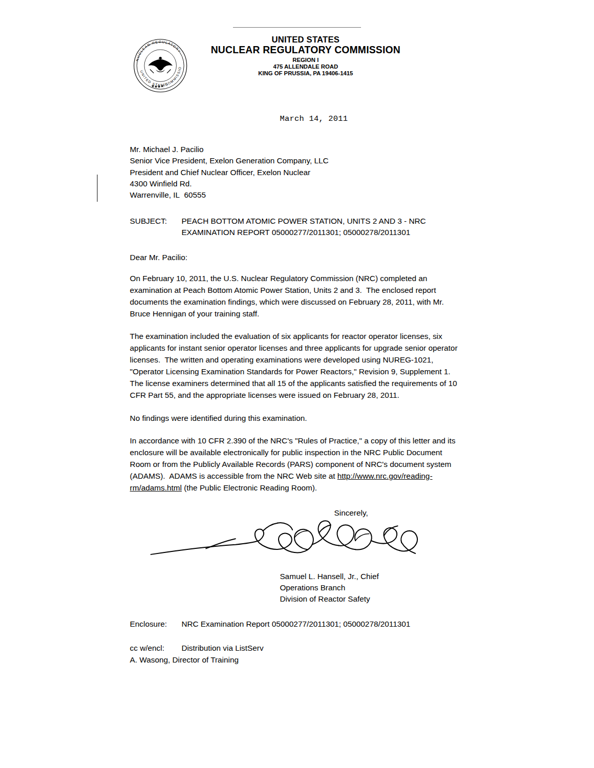NUCLEAR REGULATORY UNITED STATES COMMISSION
UNITED STATES
NUCLEAR REGULATORY COMMISSION
REGION I
475 ALLENDALE ROAD
KING OF PRUSSIA, PA 19406-1415
March 14, 2011
Mr. Michael J. Pacilio
Senior Vice President, Exelon Generation Company, LLC
President and Chief Nuclear Officer, Exelon Nuclear
4300 Winfield Rd.
Warrenville, IL 60555
SUBJECT:
PEACH BOTTOM ATOMIC POWER STATION, UNITS 2 AND 3 - NRC
EXAMINATION REPORT 05000277/2011301; 05000278/2011301
Dear Mr. Pacilio:
On February 10, 2011, the U.S. Nuclear Regulatory Commission (NRC) completed an examination at Peach Bottom Atomic Power Station, Units 2 and 3. The enclosed report documents the examination findings, which were discussed on February 28, 2011, with Mr. Bruce Hennigan of your training staff.
The examination included the evaluation of six applicants for reactor operator licenses, six applicants for instant senior operator licenses and three applicants for upgrade senior operator licenses. The written and operating examinations were developed using NUREG-1021, "Operator Licensing Examination Standards for Power Reactors," Revision 9, Supplement 1. The license examiners determined that all 15 of the applicants satisfied the requirements of 10 CFR Part 55, and the appropriate licenses were issued on February 28, 2011.
No findings were identified during this examination.
In accordance with 10 CFR 2.390 of the NRC's "Rules of Practice," a copy of this letter and its enclosure will be available electronically for public inspection in the NRC Public Document Room or from the Publicly Available Records (PARS) component of NRC's document system (ADAMS). ADAMS is accessible from the NRC Web site at http://www.nrc.gov/reading-rm/adams.html (the Public Electronic Reading Room).
Sincerely,
Samuel L. Hansell, Jr., Chief
Operations Branch
Division of Reactor Safety
Enclosure:
NRC Examination Report 05000277/2011301; 05000278/2011301
cc w/encl:
Distribution via ListServ
A. Wasong, Director of Training